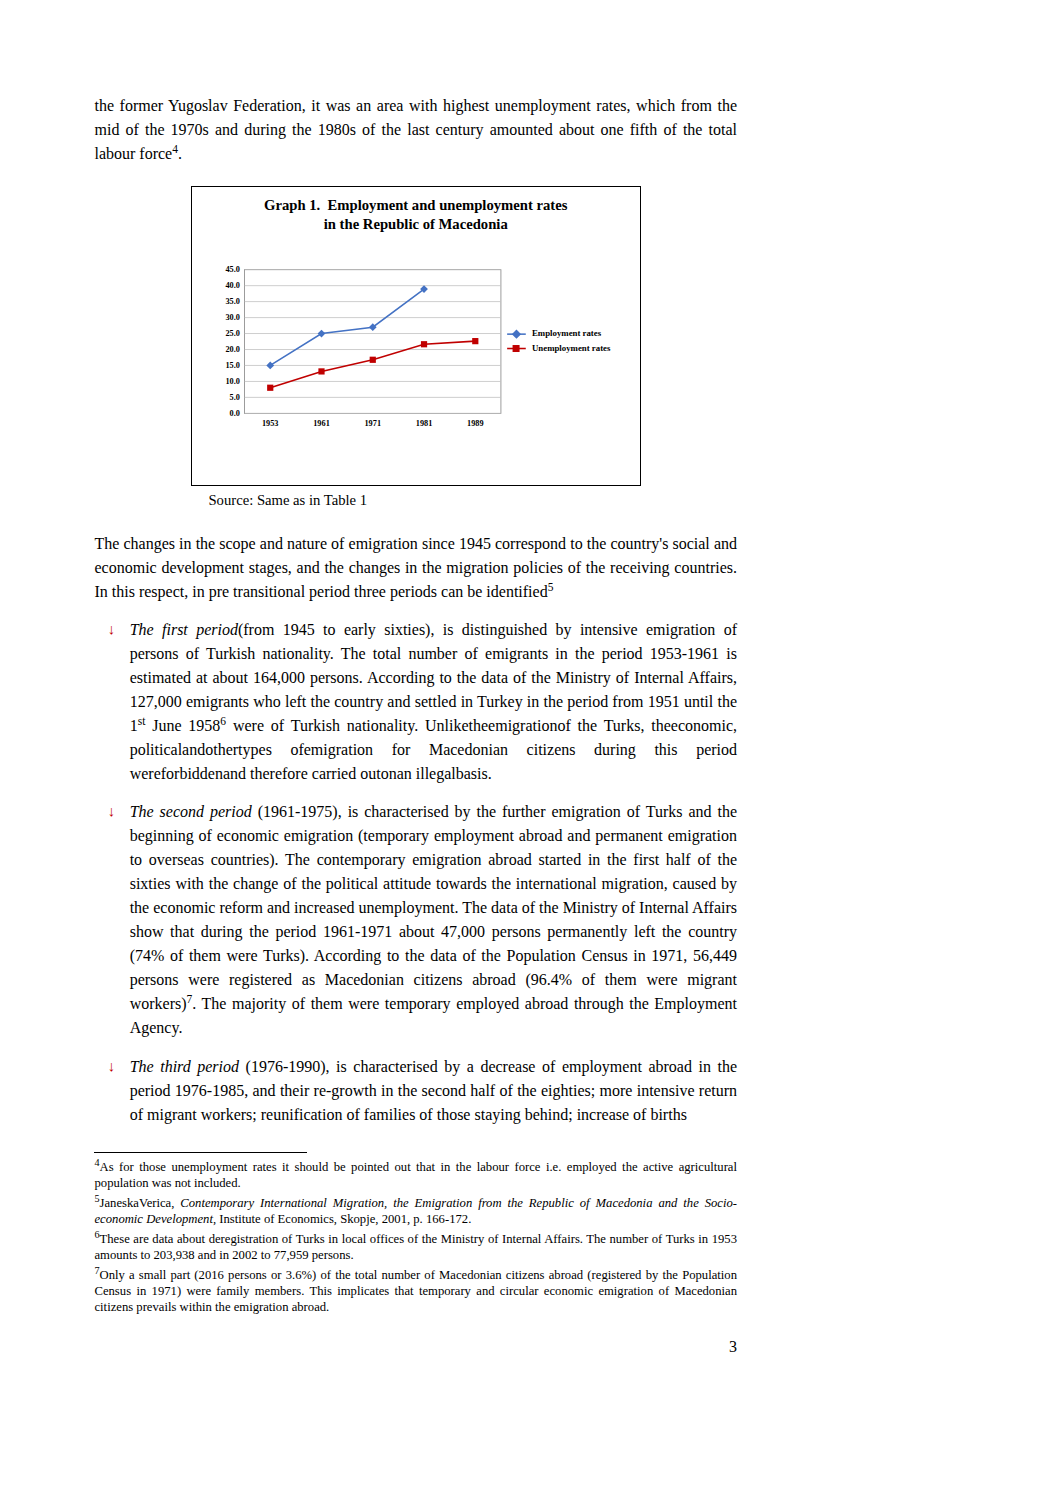the former Yugoslav Federation, it was an area with highest unemployment rates, which from the mid of the 1970s and during the 1980s of the last century amounted about one fifth of the total labour force4.
Graph 1. Employment and unemployment rates
in the Republic of Macedonia
0.0 5.0 10.0 15.0 20.0 25.0 30.0 35.0 40.0 45.0 1953 1961 1971 1981 1989 Employment rates Unemployment rates
Source: Same as in Table 1
The changes in the scope and nature of emigration since 1945 correspond to the country's social and economic development stages, and the changes in the migration policies of the receiving countries. In this respect, in pre transitional period three periods can be identified5
The first period(from 1945 to early sixties), is distinguished by intensive emigration of persons of Turkish nationality. The total number of emigrants in the period 1953-1961 is estimated at about 164,000 persons. According to the data of the Ministry of Internal Affairs, 127,000 emigrants who left the country and settled in Turkey in the period from 1951 until the 1st June 19586 were of Turkish nationality. Unliketheemigrationof the Turks, theeconomic, politicalandothertypes ofemigration for Macedonian citizens during this period wereforbiddenand therefore carried outonan illegalbasis.
The second period (1961-1975), is characterised by the further emigration of Turks and the beginning of economic emigration (temporary employment abroad and permanent emigration to overseas countries). The contemporary emigration abroad started in the first half of the sixties with the change of the political attitude towards the international migration, caused by the economic reform and increased unemployment. The data of the Ministry of Internal Affairs show that during the period 1961-1971 about 47,000 persons permanently left the country (74% of them were Turks). According to the data of the Population Census in 1971, 56,449 persons were registered as Macedonian citizens abroad (96.4% of them were migrant workers)7. The majority of them were temporary employed abroad through the Employment Agency.
The third period (1976-1990), is characterised by a decrease of employment abroad in the period 1976-1985, and their re-growth in the second half of the eighties; more intensive return of migrant workers; reunification of families of those staying behind; increase of births
4As for those unemployment rates it should be pointed out that in the labour force i.e. employed the active agricultural population was not included.
5JaneskaVerica, Contemporary International Migration, the Emigration from the Republic of Macedonia and the Socio-economic Development, Institute of Economics, Skopje, 2001, p. 166-172.
6These are data about deregistration of Turks in local offices of the Ministry of Internal Affairs. The number of Turks in 1953 amounts to 203,938 and in 2002 to 77,959 persons.
7Only a small part (2016 persons or 3.6%) of the total number of Macedonian citizens abroad (registered by the Population Census in 1971) were family members. This implicates that temporary and circular economic emigration of Macedonian citizens prevails within the emigration abroad.
3